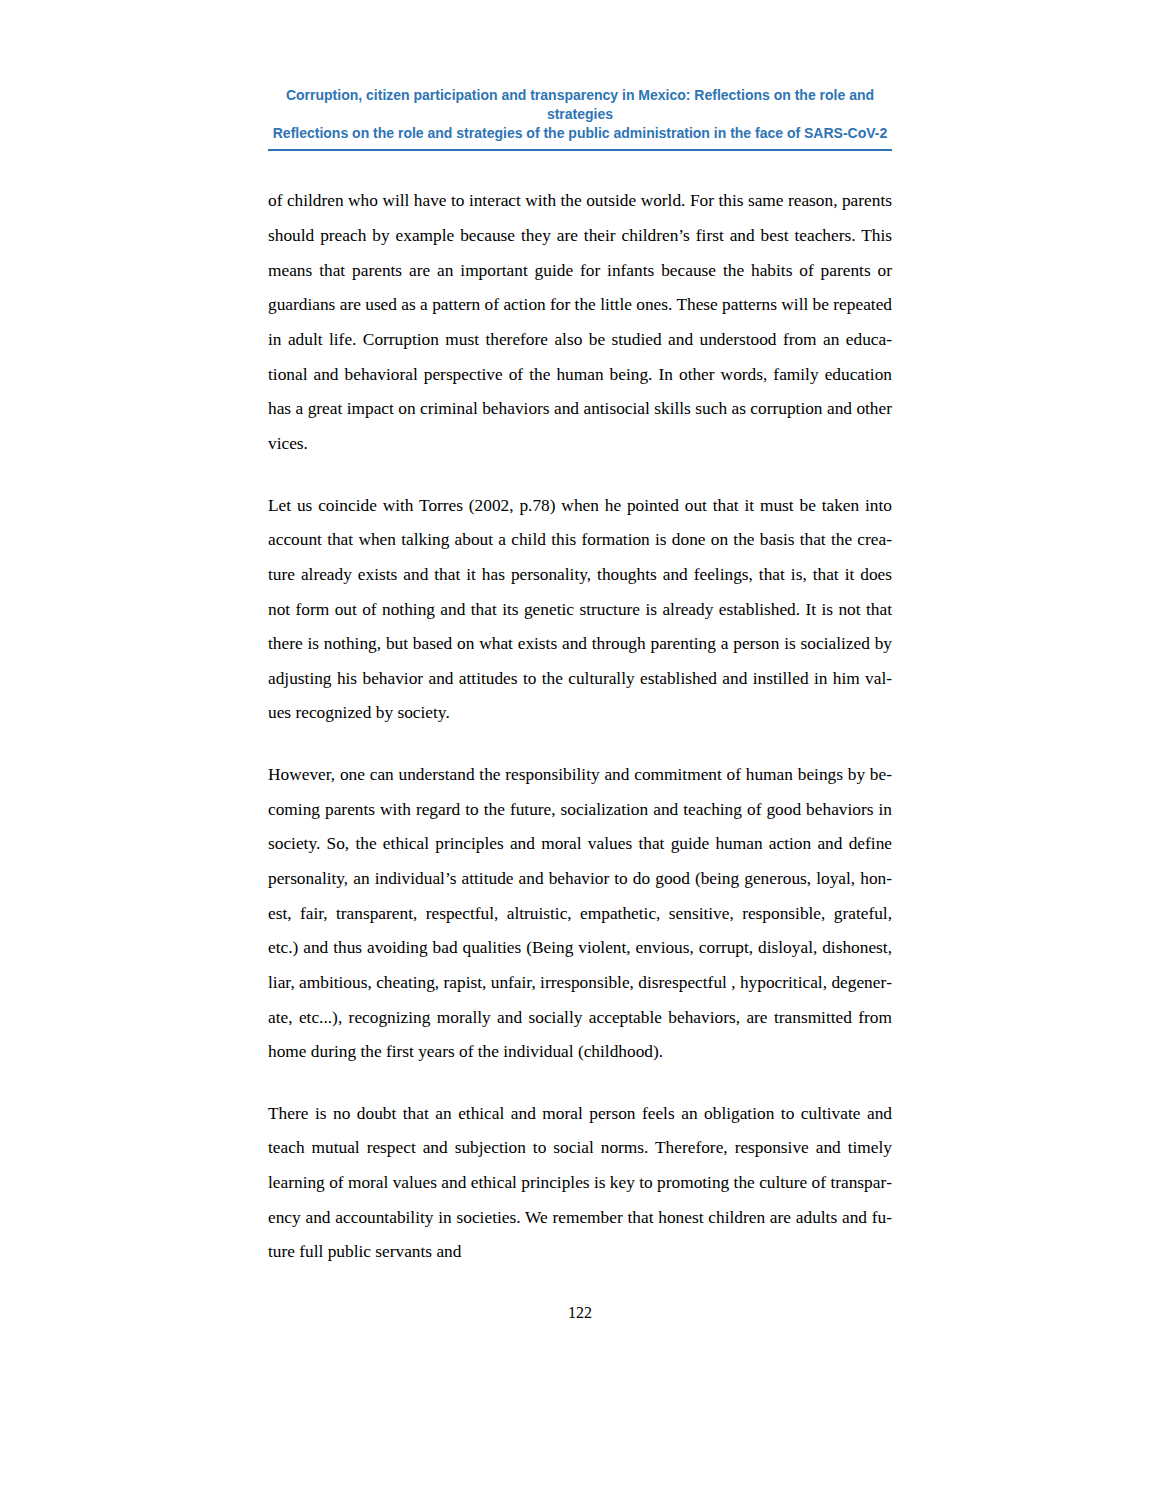Corruption, citizen participation and transparency in Mexico: Reflections on the role and strategies
Reflections on the role and strategies of the public administration in the face of SARS-CoV-2
of children who will have to interact with the outside world. For this same reason, parents should preach by example because they are their children’s first and best teachers. This means that parents are an important guide for infants because the habits of parents or guardians are used as a pattern of action for the little ones. These patterns will be repeated in adult life. Corruption must therefore also be studied and understood from an educational and behavioral perspective of the human being. In other words, family education has a great impact on criminal behaviors and antisocial skills such as corruption and other vices.
Let us coincide with Torres (2002, p.78) when he pointed out that it must be taken into account that when talking about a child this formation is done on the basis that the creature already exists and that it has personality, thoughts and feelings, that is, that it does not form out of nothing and that its genetic structure is already established. It is not that there is nothing, but based on what exists and through parenting a person is socialized by adjusting his behavior and attitudes to the culturally established and instilled in him values recognized by society.
However, one can understand the responsibility and commitment of human beings by becoming parents with regard to the future, socialization and teaching of good behaviors in society. So, the ethical principles and moral values that guide human action and define personality, an individual’s attitude and behavior to do good (being generous, loyal, honest, fair, transparent, respectful, altruistic, empathetic, sensitive, responsible, grateful, etc.) and thus avoiding bad qualities (Being violent, envious, corrupt, disloyal, dishonest, liar, ambitious, cheating, rapist, unfair, irresponsible, disrespectful , hypocritical, degenerate, etc...), recognizing morally and socially acceptable behaviors, are transmitted from home during the first years of the individual (childhood).
There is no doubt that an ethical and moral person feels an obligation to cultivate and teach mutual respect and subjection to social norms. Therefore, responsive and timely learning of moral values and ethical principles is key to promoting the culture of transparency and accountability in societies. We remember that honest children are adults and future full public servants and
122